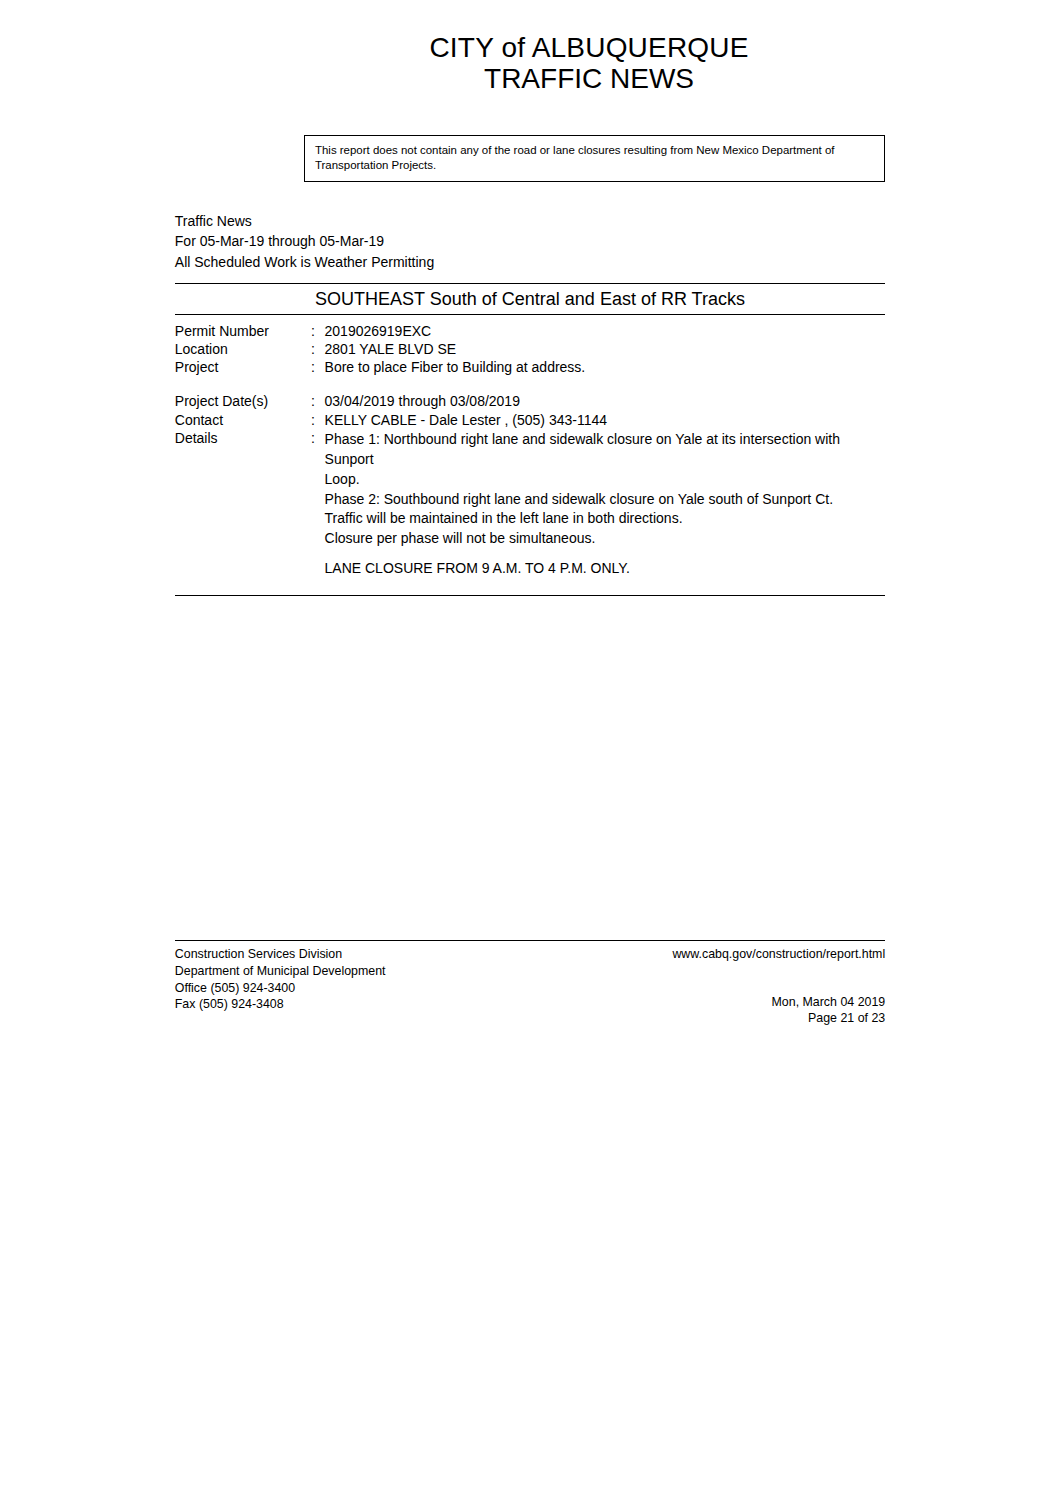CITY OF
ALBUQUERQUE
1706
NEW MEXICO
CITY of ALBUQUERQUE
TRAFFIC NEWS
This report does not contain any of the road or lane closures resulting from New Mexico Department of Transportation Projects.
Traffic News
For 05-Mar-19 through 05-Mar-19
All Scheduled Work is Weather Permitting
SOUTHEAST South of Central and East of RR Tracks
| Permit Number | : | 2019026919EXC |
| Location | : | 2801 YALE BLVD SE |
| Project | : | Bore to place Fiber to Building at address. |
| Project Date(s) | : | 03/04/2019 through 03/08/2019 |
| Contact | : | KELLY CABLE - Dale Lester , (505) 343-1144 |
| Details | : | Phase 1: Northbound right lane and sidewalk closure on Yale at its intersection with Sunport Loop. Phase 2: Southbound right lane and sidewalk closure on Yale south of Sunport Ct. Traffic will be maintained in the left lane in both directions. Closure per phase will not be simultaneous. LANE CLOSURE FROM 9 A.M. TO 4 P.M. ONLY. |
Construction Services Division
Department of Municipal Development
Office (505) 924-3400
Fax (505) 924-3408
www.cabq.gov/construction/report.html
Mon, March 04 2019
Page 21 of 23